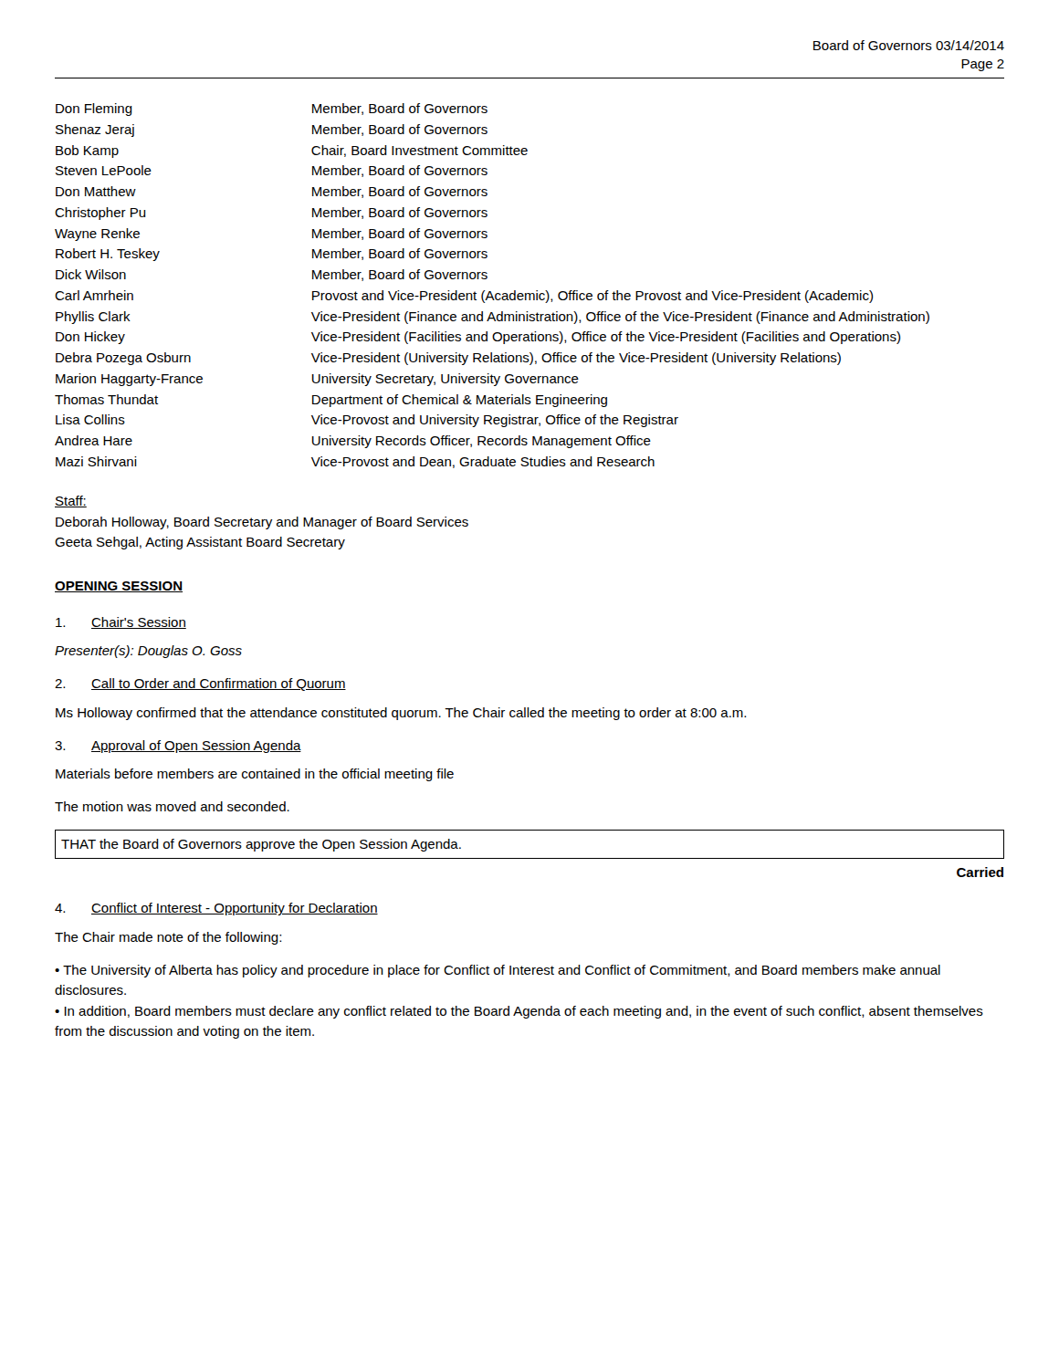Board of Governors 03/14/2014
Page 2
| Don Fleming | Member, Board of Governors |
| Shenaz Jeraj | Member, Board of Governors |
| Bob Kamp | Chair, Board Investment Committee |
| Steven LePoole | Member, Board of Governors |
| Don Matthew | Member, Board of Governors |
| Christopher Pu | Member, Board of Governors |
| Wayne Renke | Member, Board of Governors |
| Robert H. Teskey | Member, Board of Governors |
| Dick Wilson | Member, Board of Governors |
| Carl Amrhein | Provost and Vice-President (Academic), Office of the Provost and Vice-President (Academic) |
| Phyllis Clark | Vice-President (Finance and Administration), Office of the Vice-President (Finance and Administration) |
| Don Hickey | Vice-President (Facilities and Operations), Office of the Vice-President (Facilities and Operations) |
| Debra Pozega Osburn | Vice-President (University Relations), Office of the Vice-President (University Relations) |
| Marion Haggarty-France | University Secretary, University Governance |
| Thomas Thundat | Department of Chemical & Materials Engineering |
| Lisa Collins | Vice-Provost and University Registrar, Office of the Registrar |
| Andrea Hare | University Records Officer, Records Management Office |
| Mazi Shirvani | Vice-Provost and Dean, Graduate Studies and Research |
Staff:
Deborah Holloway, Board Secretary and Manager of Board Services
Geeta Sehgal, Acting Assistant Board Secretary
OPENING SESSION
1. Chair's Session
Presenter(s): Douglas O. Goss
2. Call to Order and Confirmation of Quorum
Ms Holloway confirmed that the attendance constituted quorum. The Chair called the meeting to order at 8:00 a.m.
3. Approval of Open Session Agenda
Materials before members are contained in the official meeting file
The motion was moved and seconded.
THAT the Board of Governors approve the Open Session Agenda.
Carried
4. Conflict of Interest - Opportunity for Declaration
The Chair made note of the following:
• The University of Alberta has policy and procedure in place for Conflict of Interest and Conflict of Commitment, and Board members make annual disclosures.
• In addition, Board members must declare any conflict related to the Board Agenda of each meeting and, in the event of such conflict, absent themselves from the discussion and voting on the item.